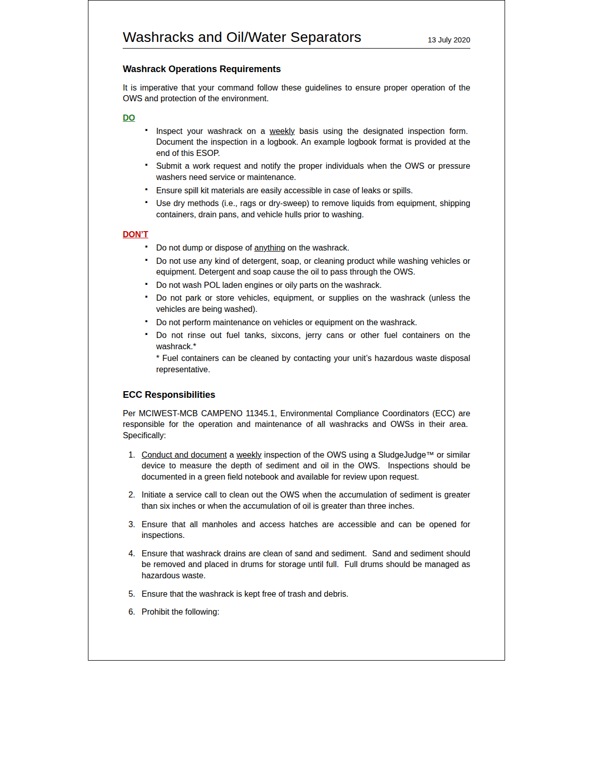Washracks and Oil/Water Separators
13 July 2020
Washrack Operations Requirements
It is imperative that your command follow these guidelines to ensure proper operation of the OWS and protection of the environment.
DO
Inspect your washrack on a weekly basis using the designated inspection form. Document the inspection in a logbook. An example logbook format is provided at the end of this ESOP.
Submit a work request and notify the proper individuals when the OWS or pressure washers need service or maintenance.
Ensure spill kit materials are easily accessible in case of leaks or spills.
Use dry methods (i.e., rags or dry-sweep) to remove liquids from equipment, shipping containers, drain pans, and vehicle hulls prior to washing.
DON’T
Do not dump or dispose of anything on the washrack.
Do not use any kind of detergent, soap, or cleaning product while washing vehicles or equipment. Detergent and soap cause the oil to pass through the OWS.
Do not wash POL laden engines or oily parts on the washrack.
Do not park or store vehicles, equipment, or supplies on the washrack (unless the vehicles are being washed).
Do not perform maintenance on vehicles or equipment on the washrack.
Do not rinse out fuel tanks, sixcons, jerry cans or other fuel containers on the washrack.* * Fuel containers can be cleaned by contacting your unit’s hazardous waste disposal representative.
ECC Responsibilities
Per MCIWEST-MCB CAMPENO 11345.1, Environmental Compliance Coordinators (ECC) are responsible for the operation and maintenance of all washracks and OWSs in their area. Specifically:
Conduct and document a weekly inspection of the OWS using a SludgeJudge™ or similar device to measure the depth of sediment and oil in the OWS. Inspections should be documented in a green field notebook and available for review upon request.
Initiate a service call to clean out the OWS when the accumulation of sediment is greater than six inches or when the accumulation of oil is greater than three inches.
Ensure that all manholes and access hatches are accessible and can be opened for inspections.
Ensure that washrack drains are clean of sand and sediment. Sand and sediment should be removed and placed in drums for storage until full. Full drums should be managed as hazardous waste.
Ensure that the washrack is kept free of trash and debris.
Prohibit the following: